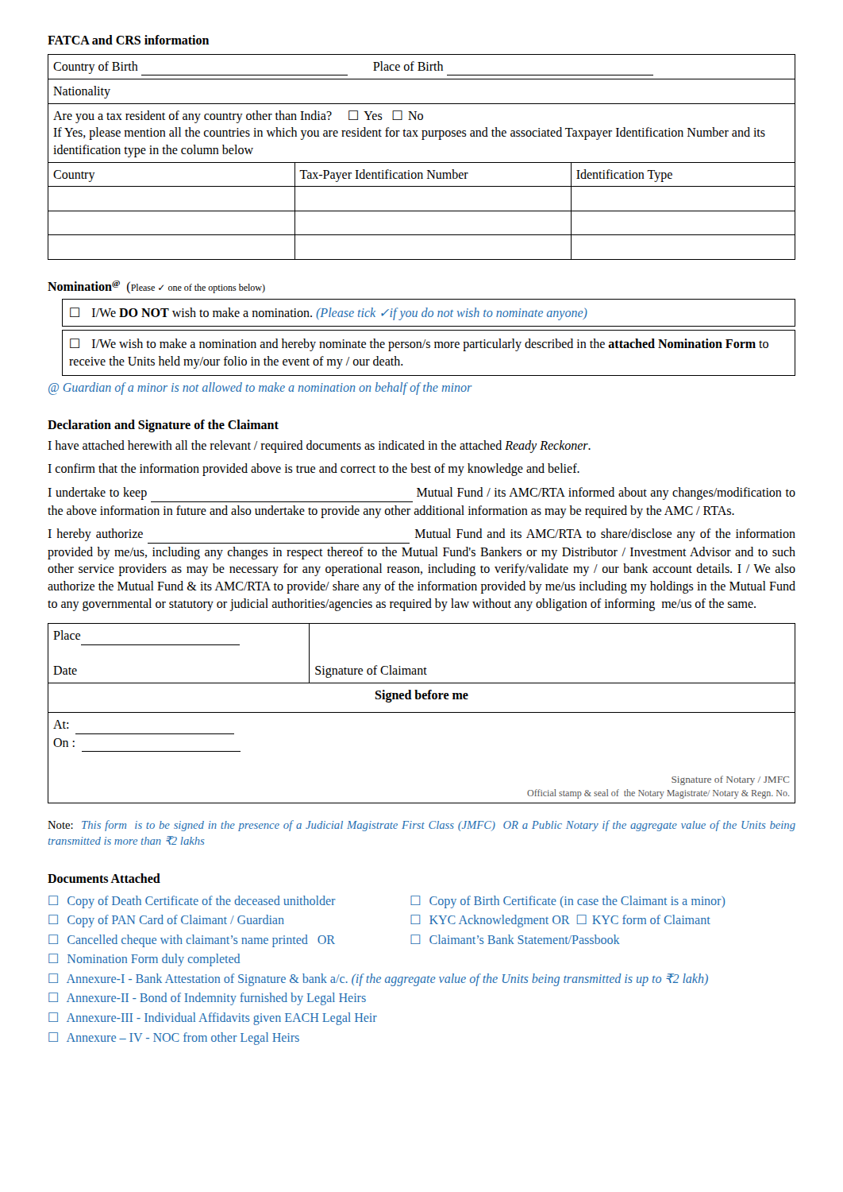FATCA and CRS information
| Country of Birth Place of Birth |
| Nationality |
| Are you a tax resident of any country other than India? ☐ Yes ☐ No If Yes, please mention all the countries in which you are resident for tax purposes and the associated Taxpayer Identification Number and its identification type in the column below |
| Country | Tax-Payer Identification Number | Identification Type |
Nomination@ (Please ✓ one of the options below)
☐ I/We DO NOT wish to make a nomination. (Please tick ✓if you do not wish to nominate anyone)
☐ I/We wish to make a nomination and hereby nominate the person/s more particularly described in the attached Nomination Form to receive the Units held my/our folio in the event of my / our death.
@ Guardian of a minor is not allowed to make a nomination on behalf of the minor
Declaration and Signature of the Claimant
I have attached herewith all the relevant / required documents as indicated in the attached Ready Reckoner.
I confirm that the information provided above is true and correct to the best of my knowledge and belief.
I undertake to keep Mutual Fund / its AMC/RTA informed about any changes/modification to the above information in future and also undertake to provide any other additional information as may be required by the AMC / RTAs.
I hereby authorize Mutual Fund and its AMC/RTA to share/disclose any of the information provided by me/us, including any changes in respect thereof to the Mutual Fund's Bankers or my Distributor / Investment Advisor and to such other service providers as may be necessary for any operational reason, including to verify/validate my / our bank account details. I / We also authorize the Mutual Fund & its AMC/RTA to provide/ share any of the information provided by me/us including my holdings in the Mutual Fund to any governmental or statutory or judicial authorities/agencies as required by law without any obligation of informing me/us of the same.
| Place Date | Signature of Claimant |
| Signed before me |
| At: On : Signature of Notary / JMFC Official stamp & seal of the Notary Magistrate/ Notary & Regn. No. |
Note: This form is to be signed in the presence of a Judicial Magistrate First Class (JMFC) OR a Public Notary if the aggregate value of the Units being transmitted is more than ₹2 lakhs
Documents Attached
☐ Copy of Death Certificate of the deceased unitholder ☐ Copy of Birth Certificate (in case the Claimant is a minor)
☐ Copy of PAN Card of Claimant / Guardian ☐ KYC Acknowledgment OR ☐KYC form of Claimant
☐ Cancelled cheque with claimant’s name printed OR ☐ Claimant’s Bank Statement/Passbook
☐ Nomination Form duly completed
☐ Annexure-I - Bank Attestation of Signature & bank a/c. (if the aggregate value of the Units being transmitted is up to ₹2 lakh)
☐ Annexure-II - Bond of Indemnity furnished by Legal Heirs
☐ Annexure-III - Individual Affidavits given EACH Legal Heir
☐ Annexure – IV - NOC from other Legal Heirs